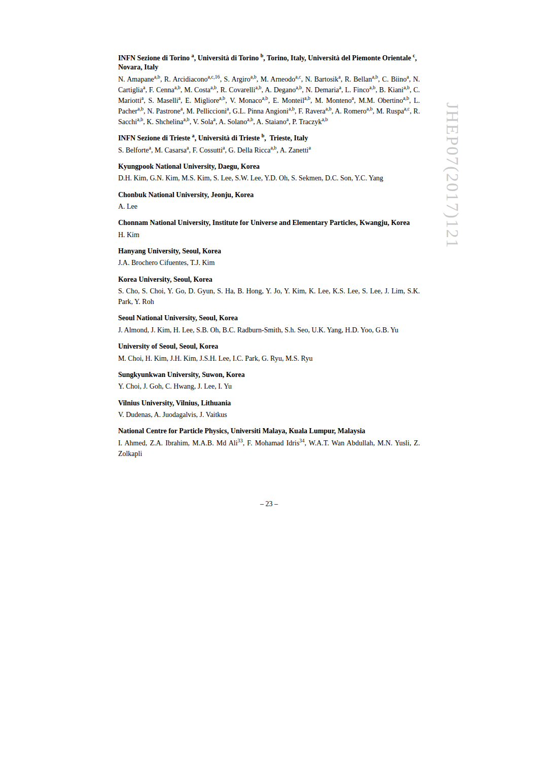JHEP07(2017)121
INFN Sezione di Torino a, Università di Torino b, Torino, Italy, Università del Piemonte Orientale c, Novara, Italy
N. Amapanea,b, R. Arcidiaconoa,c,16, S. Argiroa,b, M. Arneodoa,c, N. Bartosika, R. Bellana,b, C. Biinoa, N. Cartigliaa, F. Cennaa,b, M. Costaa,b, R. Covarellia,b, A. Deganoa,b, N. Demariaa, L. Fincoa,b, B. Kiania,b, C. Mariottia, S. Masellia, E. Migliorea,b, V. Monacoa,b, E. Monteila,b, M. Montenoa, M.M. Obertinoa,b, L. Pachera,b, N. Pastronea, M. Pelliccionia, G.L. Pinna Angionia,b, F. Raveraa,b, A. Romeroa,b, M. Ruspaa,c, R. Sacchia,b, K. Shchelinaa,b, V. Solaa, A. Solanoa,b, A. Staianoa, P. Traczyka,b
INFN Sezione di Trieste a, Università di Trieste b, Trieste, Italy
S. Belfortea, M. Casarsaa, F. Cossuttia, G. Della Riccaa,b, A. Zanettia
Kyungpook National University, Daegu, Korea
D.H. Kim, G.N. Kim, M.S. Kim, S. Lee, S.W. Lee, Y.D. Oh, S. Sekmen, D.C. Son, Y.C. Yang
Chonbuk National University, Jeonju, Korea
A. Lee
Chonnam National University, Institute for Universe and Elementary Particles, Kwangju, Korea
H. Kim
Hanyang University, Seoul, Korea
J.A. Brochero Cifuentes, T.J. Kim
Korea University, Seoul, Korea
S. Cho, S. Choi, Y. Go, D. Gyun, S. Ha, B. Hong, Y. Jo, Y. Kim, K. Lee, K.S. Lee, S. Lee, J. Lim, S.K. Park, Y. Roh
Seoul National University, Seoul, Korea
J. Almond, J. Kim, H. Lee, S.B. Oh, B.C. Radburn-Smith, S.h. Seo, U.K. Yang, H.D. Yoo, G.B. Yu
University of Seoul, Seoul, Korea
M. Choi, H. Kim, J.H. Kim, J.S.H. Lee, I.C. Park, G. Ryu, M.S. Ryu
Sungkyunkwan University, Suwon, Korea
Y. Choi, J. Goh, C. Hwang, J. Lee, I. Yu
Vilnius University, Vilnius, Lithuania
V. Dudenas, A. Juodagalvis, J. Vaitkus
National Centre for Particle Physics, Universiti Malaya, Kuala Lumpur, Malaysia
I. Ahmed, Z.A. Ibrahim, M.A.B. Md Ali33, F. Mohamad Idris34, W.A.T. Wan Abdullah, M.N. Yusli, Z. Zolkapli
– 23 –